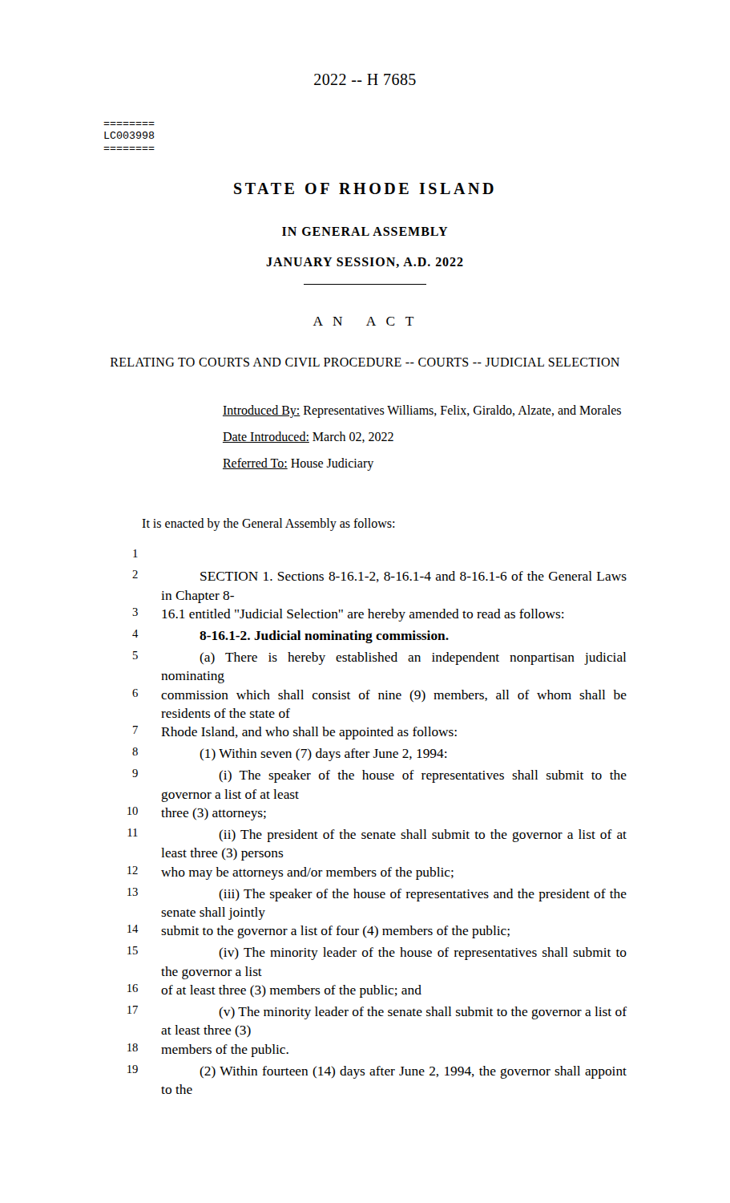2022 -- H 7685
========
LC003998
========
STATE OF RHODE ISLAND
IN GENERAL ASSEMBLY
JANUARY SESSION, A.D. 2022
A N A C T
RELATING TO COURTS AND CIVIL PROCEDURE -- COURTS -- JUDICIAL SELECTION
Introduced By: Representatives Williams, Felix, Giraldo, Alzate, and Morales
Date Introduced: March 02, 2022
Referred To: House Judiciary
It is enacted by the General Assembly as follows:
SECTION 1. Sections 8-16.1-2, 8-16.1-4 and 8-16.1-6 of the General Laws in Chapter 8-
16.1 entitled "Judicial Selection" are hereby amended to read as follows:
8-16.1-2. Judicial nominating commission.
(a) There is hereby established an independent nonpartisan judicial nominating
commission which shall consist of nine (9) members, all of whom shall be residents of the state of
Rhode Island, and who shall be appointed as follows:
(1) Within seven (7) days after June 2, 1994:
(i) The speaker of the house of representatives shall submit to the governor a list of at least
three (3) attorneys;
(ii) The president of the senate shall submit to the governor a list of at least three (3) persons
who may be attorneys and/or members of the public;
(iii) The speaker of the house of representatives and the president of the senate shall jointly
submit to the governor a list of four (4) members of the public;
(iv) The minority leader of the house of representatives shall submit to the governor a list
of at least three (3) members of the public; and
(v) The minority leader of the senate shall submit to the governor a list of at least three (3)
members of the public.
(2) Within fourteen (14) days after June 2, 1994, the governor shall appoint to the